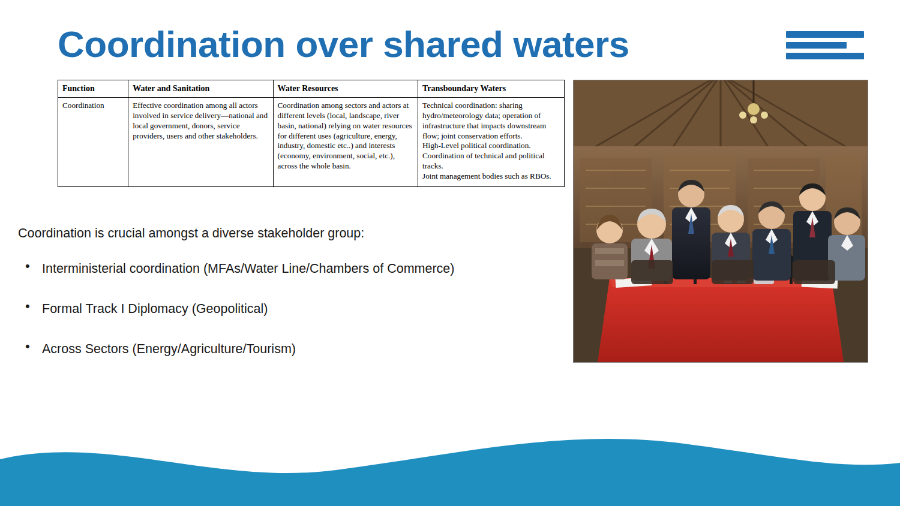Coordination over shared waters
| Function | Water and Sanitation | Water Resources | Transboundary Waters |
| --- | --- | --- | --- |
| Coordination | Effective coordination among all actors involved in service delivery—national and local government, donors, service providers, users and other stakeholders. | Coordination among sectors and actors at different levels (local, landscape, river basin, national) relying on water resources for different uses (agriculture, energy, industry, domestic etc..) and interests (economy, environment, social, etc.), across the whole basin. | Technical coordination: sharing hydro/meteorology data; operation of infrastructure that impacts downstream flow; joint conservation efforts. High-Level political coordination. Coordination of technical and political tracks. Joint management bodies such as RBOs. |
Coordination is crucial amongst a diverse stakeholder group:
Interministerial coordination (MFAs/Water Line/Chambers of Commerce)
Formal Track I Diplomacy (Geopolitical)
Across Sectors (Energy/Agriculture/Tourism)
Photo Credit: Martina Klimes